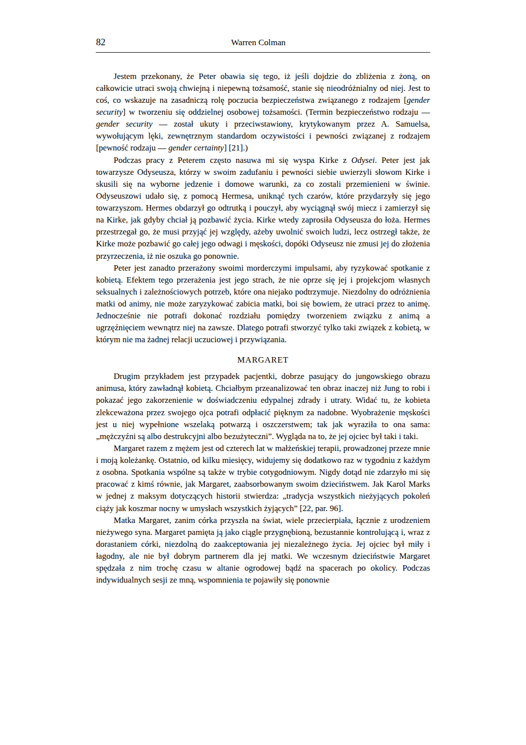82 Warren Colman
Jestem przekonany, że Peter obawia się tego, iż jeśli dojdzie do zbliżenia z żoną, on całkowicie utraci swoją chwiejną i niepewną tożsamość, stanie się nieodróżnialny od niej. Jest to coś, co wskazuje na zasadniczą rolę poczucia bezpieczeństwa związanego z rodzajem [gender security] w tworzeniu się oddzielnej osobowej tożsamości. (Termin bezpieczeństwo rodzaju — gender security — został ukuty i przeciwstawiony, krytykowanym przez A. Samuelsa, wywołującym lęki, zewnętrznym standardom oczywistości i pewności związanej z rodzajem [pewność rodzaju — gender certainty] [21].)
Podczas pracy z Peterem często nasuwa mi się wyspa Kirke z Odysei. Peter jest jak towarzysze Odyseusza, którzy w swoim zadufaniu i pewności siebie uwierzyli słowom Kirke i skusili się na wyborne jedzenie i domowe warunki, za co zostali przemienieni w świnie. Odyseuszowi udało się, z pomocą Hermesa, uniknąć tych czarów, które przydarzyły się jego towarzyszom. Hermes obdarzył go odtrutką i pouczył, aby wyciągnął swój miecz i zamierzył się na Kirke, jak gdyby chciał ją pozbawić życia. Kirke wtedy zaprosiła Odyseusza do łoża. Hermes przestrzegał go, że musi przyjąć jej względy, ażeby uwolnić swoich ludzi, lecz ostrzegł także, że Kirke może pozbawić go całej jego odwagi i męskości, dopóki Odyseusz nie zmusi jej do złożenia przyrzeczenia, iż nie oszuka go ponownie.
Peter jest zanadto przerażony swoimi morderczymi impulsami, aby ryzykować spotkanie z kobietą. Efektem tego przerażenia jest jego strach, że nie oprze się jej i projekcjom własnych seksualnych i zależnościowych potrzeb, które ona niejako podtrzymuje. Niezdolny do odróżnienia matki od animy, nie może zaryzykować zabicia matki, boi się bowiem, że utraci przez to animę. Jednocześnie nie potrafi dokonać rozdziału pomiędzy tworzeniem związku z animą a ugrzęźnięciem wewnątrz niej na zawsze. Dlatego potrafi stworzyć tylko taki związek z kobietą, w którym nie ma żadnej relacji uczuciowej i przywiązania.
MARGARET
Drugim przykładem jest przypadek pacjentki, dobrze pasujący do jungowskiego obrazu animusa, który zawładnął kobietą. Chciałbym przeanalizować ten obraz inaczej niż Jung to robi i pokazać jego zakorzenienie w doświadczeniu edypalnej zdrady i utraty. Widać tu, że kobieta zlekceważona przez swojego ojca potrafi odpłacić pięknym za nadobne. Wyobrażenie męskości jest u niej wypełnione wszelaką potwarzą i oszczerstwem; tak jak wyraziła to ona sama: „mężczyźni są albo destrukcyjni albo bezużyteczni”. Wygląda na to, że jej ojciec był taki i taki.
Margaret razem z mężem jest od czterech lat w małżeńskiej terapii, prowadzonej przeze mnie i moją koleżankę. Ostatnio, od kilku miesięcy, widujemy się dodatkowo raz w tygodniu z każdym z osobna. Spotkania wspólne są także w trybie cotygodniowym. Nigdy dotąd nie zdarzyło mi się pracować z kimś równie, jak Margaret, zaabsorbowanym swoim dzieciństwem. Jak Karol Marks w jednej z maksym dotyczących historii stwierdza: „tradycja wszystkich nieżyjących pokoleń ciąży jak koszmar nocny w umysłach wszystkich żyjących” [22, par. 96].
Matka Margaret, zanim córka przyszła na świat, wiele przecierpiała, łącznie z urodzeniem nieżywego syna. Margaret pamięta ją jako ciągle przygnębioną, bezustannie kontrolującą i, wraz z dorastaniem córki, niezdolną do zaakceptowania jej niezależnego życia. Jej ojciec był miły i łagodny, ale nie był dobrym partnerem dla jej matki. We wczesnym dzieciństwie Margaret spędzała z nim trochę czasu w altanie ogrodowej bądź na spacerach po okolicy. Podczas indywidualnych sesji ze mną, wspomnienia te pojawiły się ponownie